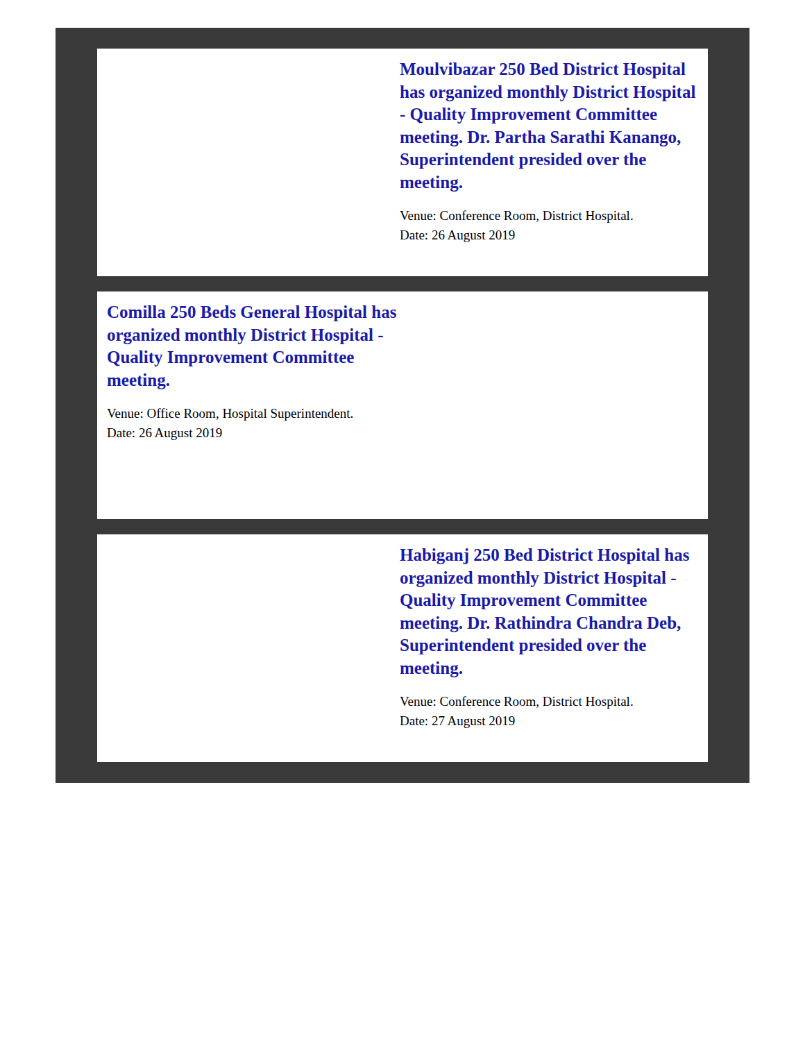Moulvibazar 250 Bed District Hospital has organized monthly District Hospital - Quality Improvement Committee meeting. Dr. Partha Sarathi Kanango, Superintendent presided over the meeting.
Venue: Conference Room, District Hospital.
Date: 26 August 2019
Comilla 250 Beds General Hospital has organized monthly District Hospital - Quality Improvement Committee meeting.
Venue: Office Room, Hospital Superintendent.
Date: 26 August 2019
Habiganj 250 Bed District Hospital has organized monthly District Hospital - Quality Improvement Committee meeting. Dr. Rathindra Chandra Deb, Superintendent presided over the meeting.
Venue: Conference Room, District Hospital.
Date: 27 August 2019